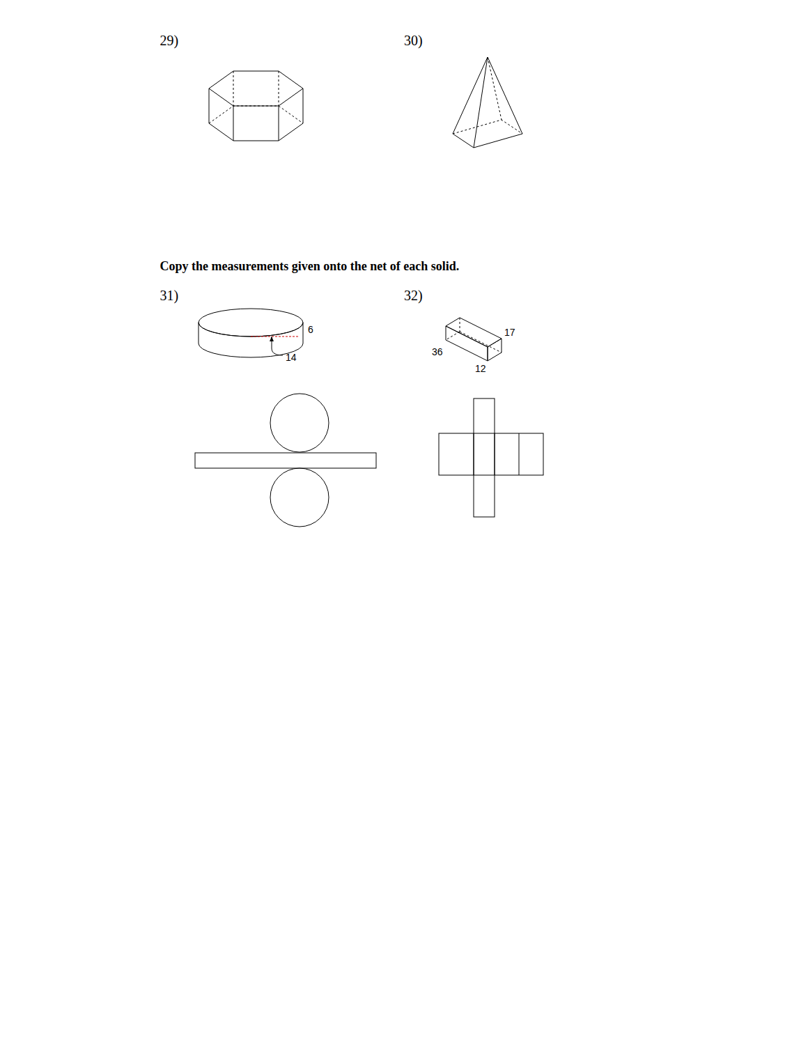29)
30)
Copy the measurements given onto the net of each solid.
31)
6 14
32)
17 36 12